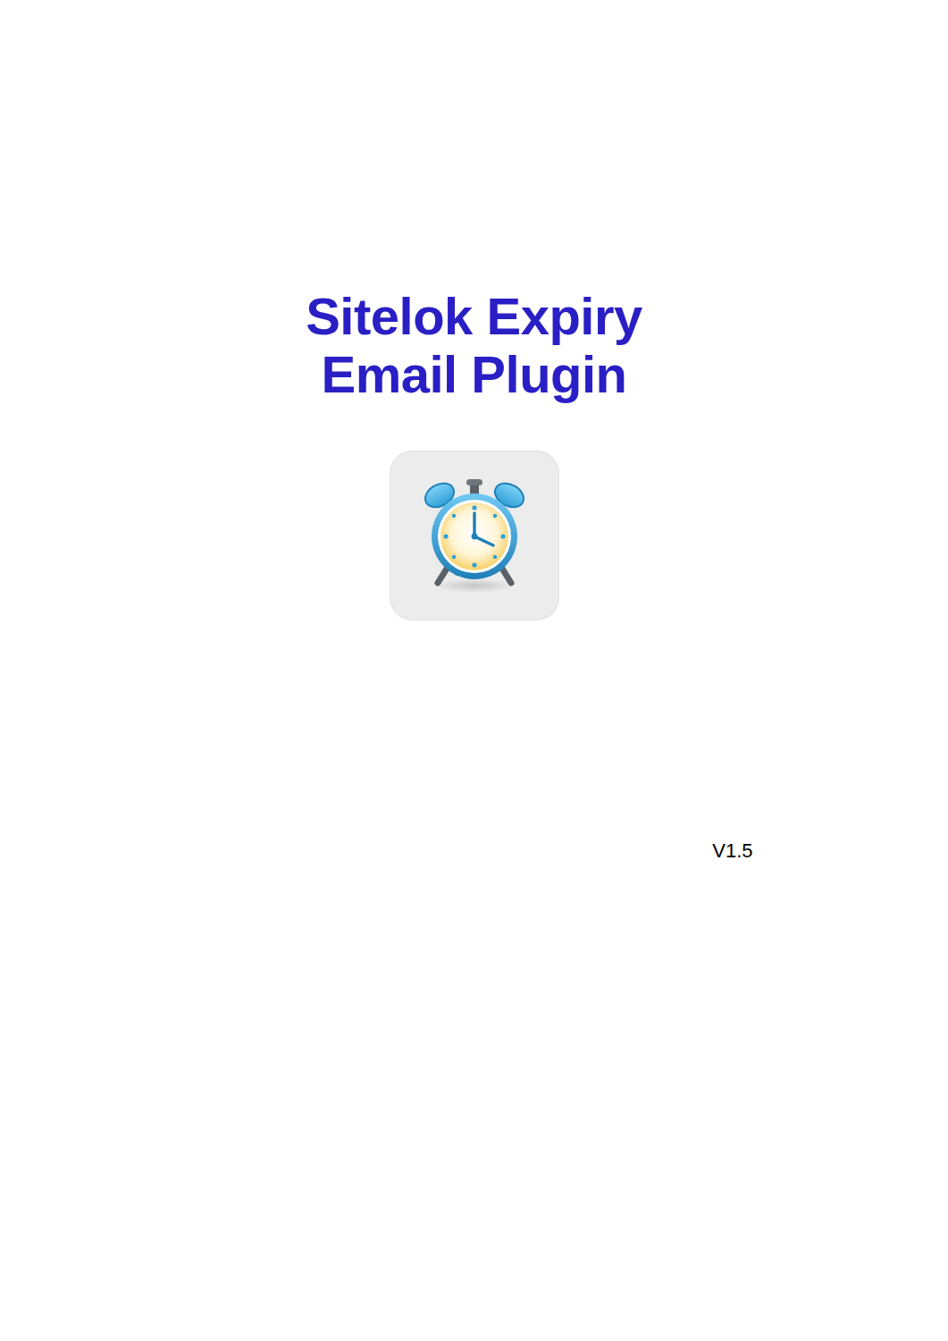Sitelok Expiry
Email Plugin
V1.5